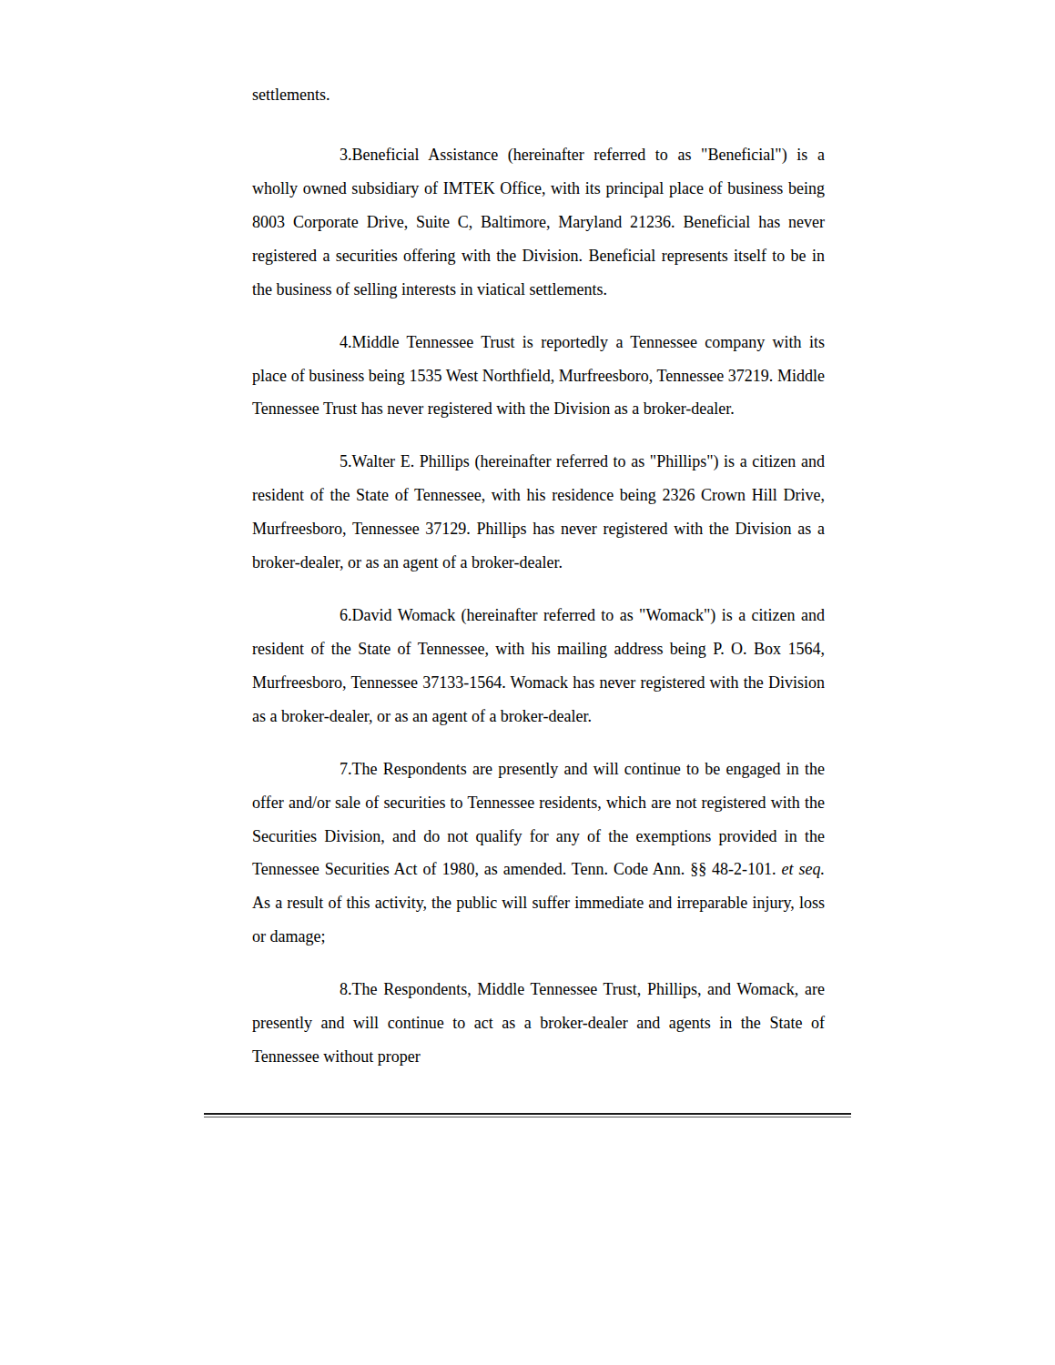settlements.
3. Beneficial Assistance (hereinafter referred to as "Beneficial") is a wholly owned subsidiary of IMTEK Office, with its principal place of business being 8003 Corporate Drive, Suite C, Baltimore, Maryland 21236. Beneficial has never registered a securities offering with the Division. Beneficial represents itself to be in the business of selling interests in viatical settlements.
4. Middle Tennessee Trust is reportedly a Tennessee company with its place of business being 1535 West Northfield, Murfreesboro, Tennessee 37219. Middle Tennessee Trust has never registered with the Division as a broker-dealer.
5. Walter E. Phillips (hereinafter referred to as "Phillips") is a citizen and resident of the State of Tennessee, with his residence being 2326 Crown Hill Drive, Murfreesboro, Tennessee 37129. Phillips has never registered with the Division as a broker-dealer, or as an agent of a broker-dealer.
6. David Womack (hereinafter referred to as "Womack") is a citizen and resident of the State of Tennessee, with his mailing address being P. O. Box 1564, Murfreesboro, Tennessee 37133-1564. Womack has never registered with the Division as a broker-dealer, or as an agent of a broker-dealer.
7. The Respondents are presently and will continue to be engaged in the offer and/or sale of securities to Tennessee residents, which are not registered with the Securities Division, and do not qualify for any of the exemptions provided in the Tennessee Securities Act of 1980, as amended. Tenn. Code Ann. §§ 48-2-101. et seq. As a result of this activity, the public will suffer immediate and irreparable injury, loss or damage;
8. The Respondents, Middle Tennessee Trust, Phillips, and Womack, are presently and will continue to act as a broker-dealer and agents in the State of Tennessee without proper